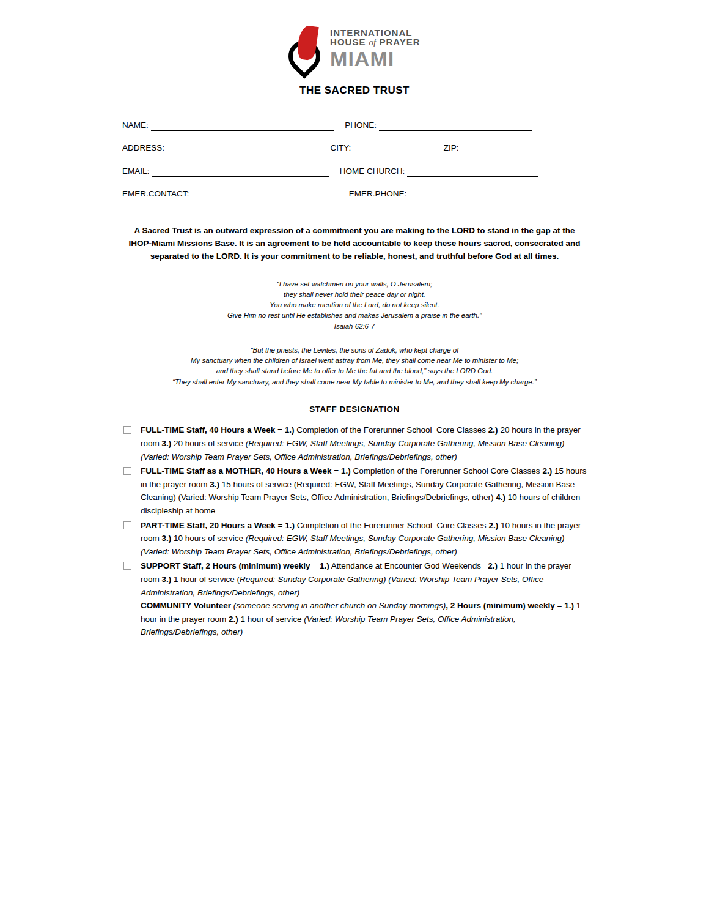INTERNATIONAL
HOUSE of PRAYER
MIAMI
THE SACRED TRUST
NAME: PHONE:
ADDRESS: CITY: ZIP:
EMAIL: HOME CHURCH:
EMER.CONTACT: EMER.PHONE:
A Sacred Trust is an outward expression of a commitment you are making to the LORD to stand in the gap at the IHOP-Miami Missions Base. It is an agreement to be held accountable to keep these hours sacred, consecrated and separated to the LORD. It is your commitment to be reliable, honest, and truthful before God at all times.
“I have set watchmen on your walls, O Jerusalem;
they shall never hold their peace day or night.
You who make mention of the Lord, do not keep silent.
Give Him no rest until He establishes and makes Jerusalem a praise in the earth.”
Isaiah 62:6-7
“But the priests, the Levites, the sons of Zadok, who kept charge of
My sanctuary when the children of Israel went astray from Me, they shall come near Me to minister to Me;
and they shall stand before Me to offer to Me the fat and the blood,” says the LORD God.
“They shall enter My sanctuary, and they shall come near My table to minister to Me, and they shall keep My charge.”
STAFF DESIGNATION
FULL-TIME Staff, 40 Hours a Week = 1.) Completion of the Forerunner School Core Classes 2.) 20 hours in the prayer room 3.) 20 hours of service (Required: EGW, Staff Meetings, Sunday Corporate Gathering, Mission Base Cleaning) (Varied: Worship Team Prayer Sets, Office Administration, Briefings/Debriefings, other)
FULL-TIME Staff as a MOTHER, 40 Hours a Week = 1.) Completion of the Forerunner School Core Classes 2.) 15 hours in the prayer room 3.) 15 hours of service (Required: EGW, Staff Meetings, Sunday Corporate Gathering, Mission Base Cleaning) (Varied: Worship Team Prayer Sets, Office Administration, Briefings/Debriefings, other) 4.) 10 hours of children discipleship at home
PART-TIME Staff, 20 Hours a Week = 1.) Completion of the Forerunner School Core Classes 2.) 10 hours in the prayer room 3.) 10 hours of service (Required: EGW, Staff Meetings, Sunday Corporate Gathering, Mission Base Cleaning) (Varied: Worship Team Prayer Sets, Office Administration, Briefings/Debriefings, other)
SUPPORT Staff, 2 Hours (minimum) weekly = 1.) Attendance at Encounter God Weekends 2.) 1 hour in the prayer room 3.) 1 hour of service (Required: Sunday Corporate Gathering) (Varied: Worship Team Prayer Sets, Office Administration, Briefings/Debriefings, other)
COMMUNITY Volunteer (someone serving in another church on Sunday mornings), 2 Hours (minimum) weekly = 1.) 1 hour in the prayer room 2.) 1 hour of service (Varied: Worship Team Prayer Sets, Office Administration, Briefings/Debriefings, other)